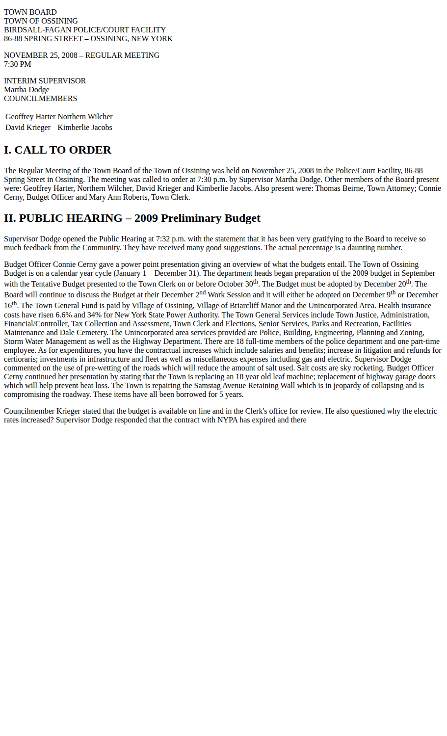TOWN BOARD
TOWN OF OSSINING
BIRDSALL-FAGAN POLICE/COURT FACILITY
86-88 SPRING STREET – OSSINING, NEW YORK
NOVEMBER 25, 2008 – REGULAR MEETING
7:30 PM
INTERIM SUPERVISOR
Martha Dodge
COUNCILMEMBERS
| Geoffrey Harter | Northern Wilcher |
| David Krieger | Kimberlie Jacobs |
I. CALL TO ORDER
The Regular Meeting of the Town Board of the Town of Ossining was held on November 25, 2008 in the Police/Court Facility, 86-88 Spring Street in Ossining. The meeting was called to order at 7:30 p.m. by Supervisor Martha Dodge. Other members of the Board present were: Geoffrey Harter, Northern Wilcher, David Krieger and Kimberlie Jacobs. Also present were: Thomas Beirne, Town Attorney; Connie Cerny, Budget Officer and Mary Ann Roberts, Town Clerk.
II. PUBLIC HEARING – 2009 Preliminary Budget
Supervisor Dodge opened the Public Hearing at 7:32 p.m. with the statement that it has been very gratifying to the Board to receive so much feedback from the Community. They have received many good suggestions. The actual percentage is a daunting number.
Budget Officer Connie Cerny gave a power point presentation giving an overview of what the budgets entail. The Town of Ossining Budget is on a calendar year cycle (January 1 – December 31). The department heads began preparation of the 2009 budget in September with the Tentative Budget presented to the Town Clerk on or before October 30th. The Budget must be adopted by December 20th. The Board will continue to discuss the Budget at their December 2nd Work Session and it will either be adopted on December 9th or December 16th. The Town General Fund is paid by Village of Ossining, Village of Briarcliff Manor and the Unincorporated Area. Health insurance costs have risen 6.6% and 34% for New York State Power Authority. The Town General Services include Town Justice, Administration, Financial/Controller, Tax Collection and Assessment, Town Clerk and Elections, Senior Services, Parks and Recreation, Facilities Maintenance and Dale Cemetery. The Unincorporated area services provided are Police, Building, Engineering, Planning and Zoning, Storm Water Management as well as the Highway Department. There are 18 full-time members of the police department and one part-time employee. As for expenditures, you have the contractual increases which include salaries and benefits; increase in litigation and refunds for certioraris; investments in infrastructure and fleet as well as miscellaneous expenses including gas and electric. Supervisor Dodge commented on the use of pre-wetting of the roads which will reduce the amount of salt used. Salt costs are sky rocketing. Budget Officer Cerny continued her presentation by stating that the Town is replacing an 18 year old leaf machine; replacement of highway garage doors which will help prevent heat loss. The Town is repairing the Samstag Avenue Retaining Wall which is in jeopardy of collapsing and is compromising the roadway. These items have all been borrowed for 5 years.
Councilmember Krieger stated that the budget is available on line and in the Clerk's office for review. He also questioned why the electric rates increased? Supervisor Dodge responded that the contract with NYPA has expired and there